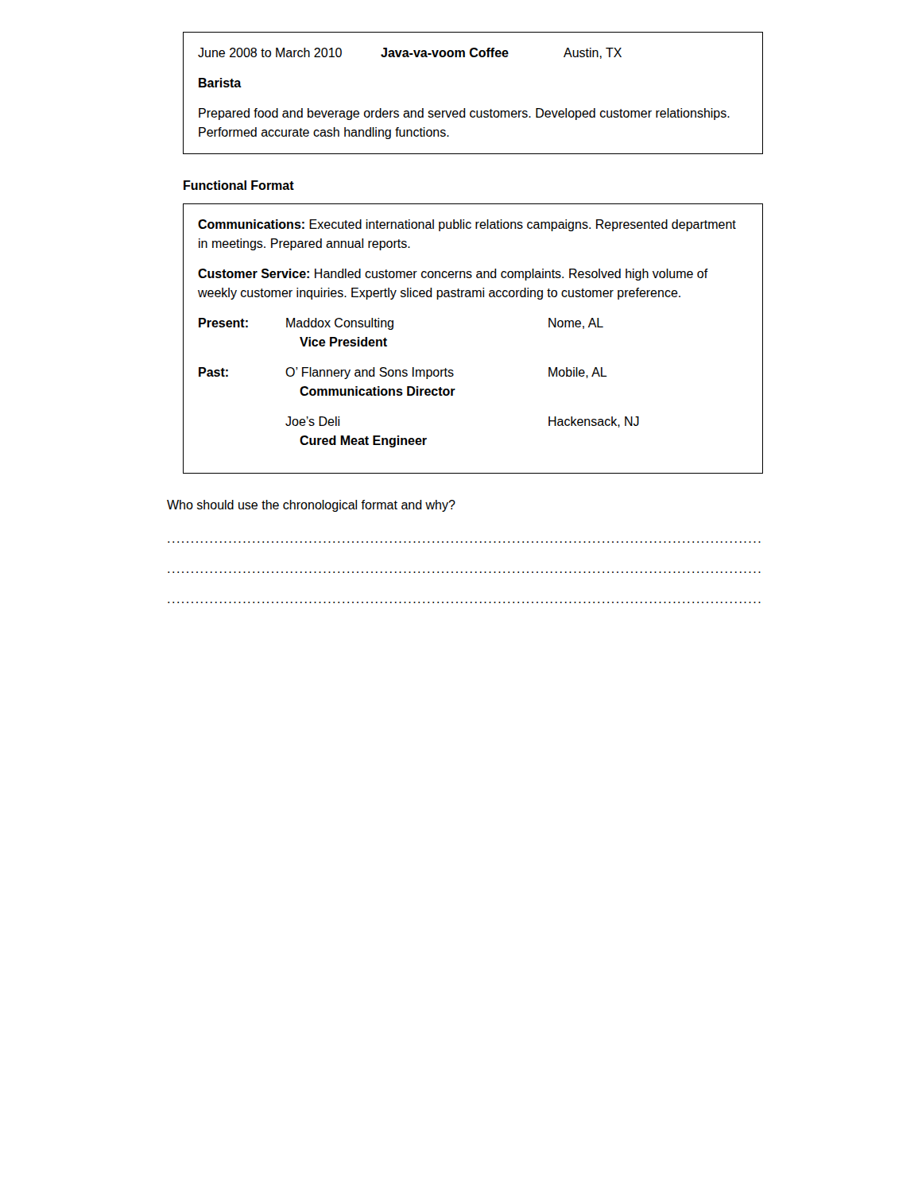June 2008 to March 2010 Java-va-voom Coffee Austin, TX
Barista
Prepared food and beverage orders and served customers. Developed customer relationships. Performed accurate cash handling functions.
Functional Format
Communications: Executed international public relations campaigns. Represented department in meetings. Prepared annual reports.
Customer Service: Handled customer concerns and complaints. Resolved high volume of weekly customer inquiries. Expertly sliced pastrami according to customer preference.
| Present: | Maddox Consulting Vice President | Nome, AL |
| Past: | O’ Flannery and Sons Imports Communications Director | Mobile, AL |
| | Joe’s Deli Cured Meat Engineer | Hackensack, NJ |
Who should use the chronological format and why?
.............................................................................................................................................
.............................................................................................................................................
.............................................................................................................................................